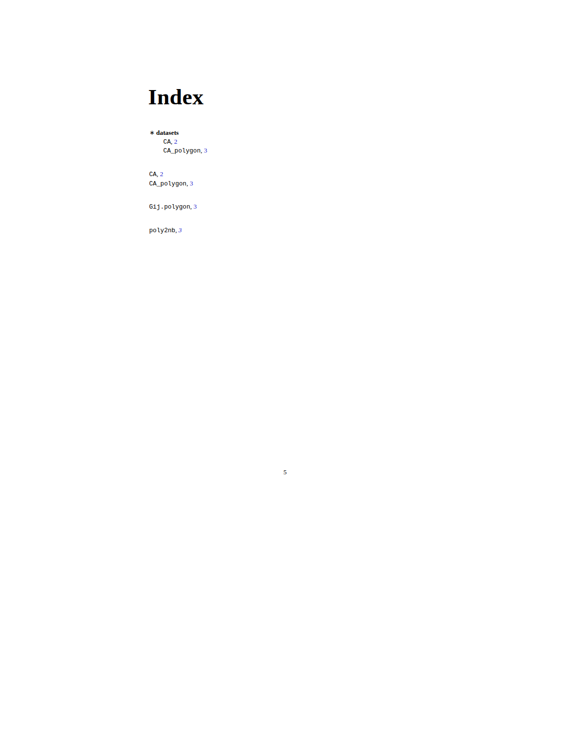Index
∗ datasets
CA, 2
CA_polygon, 3
CA, 2
CA_polygon, 3
Gij.polygon, 3
poly2nb, 3
5